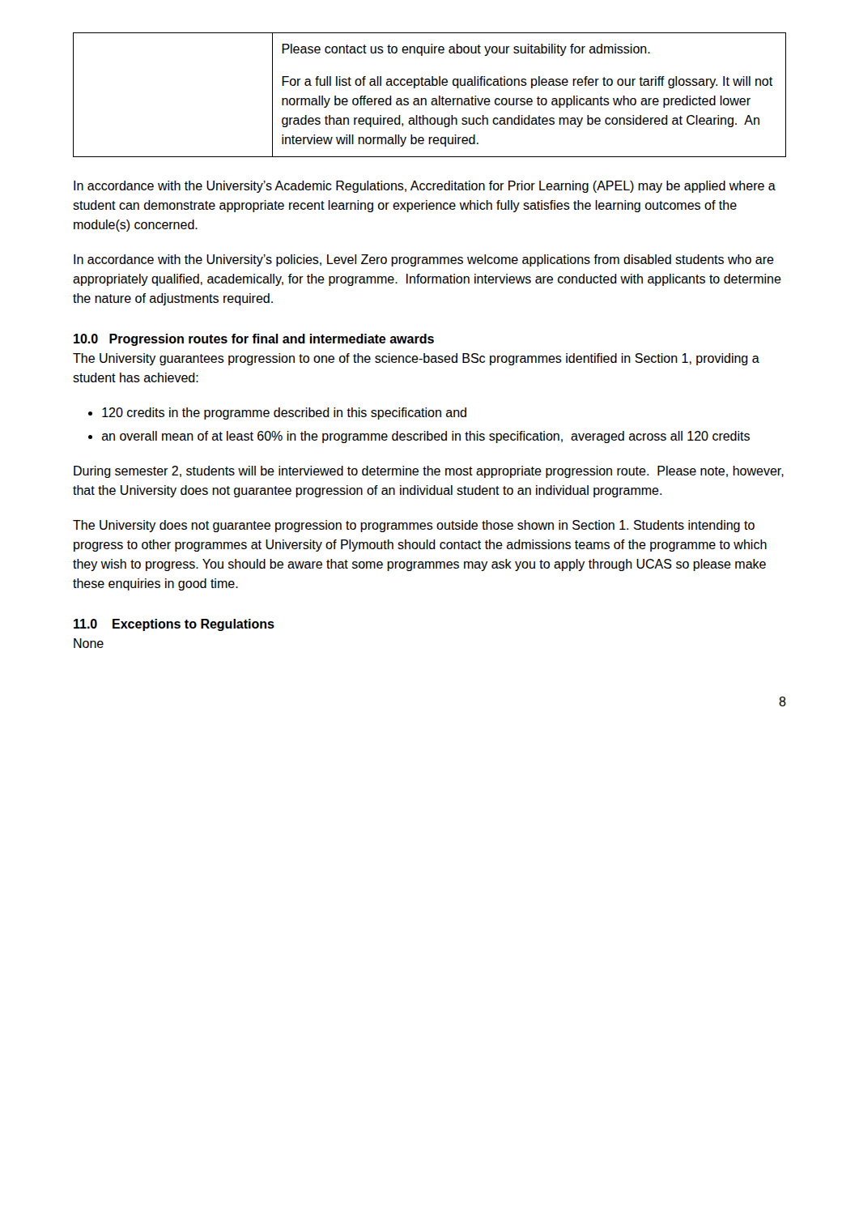| | Please contact us to enquire about your suitability for admission. For a full list of all acceptable qualifications please refer to our tariff glossary. It will not normally be offered as an alternative course to applicants who are predicted lower grades than required, although such candidates may be considered at Clearing. An interview will normally be required. |
In accordance with the University’s Academic Regulations, Accreditation for Prior Learning (APEL) may be applied where a student can demonstrate appropriate recent learning or experience which fully satisfies the learning outcomes of the module(s) concerned.
In accordance with the University’s policies, Level Zero programmes welcome applications from disabled students who are appropriately qualified, academically, for the programme. Information interviews are conducted with applicants to determine the nature of adjustments required.
10.0 Progression routes for final and intermediate awards
The University guarantees progression to one of the science-based BSc programmes identified in Section 1, providing a student has achieved:
120 credits in the programme described in this specification and
an overall mean of at least 60% in the programme described in this specification, averaged across all 120 credits
During semester 2, students will be interviewed to determine the most appropriate progression route. Please note, however, that the University does not guarantee progression of an individual student to an individual programme.
The University does not guarantee progression to programmes outside those shown in Section 1. Students intending to progress to other programmes at University of Plymouth should contact the admissions teams of the programme to which they wish to progress. You should be aware that some programmes may ask you to apply through UCAS so please make these enquiries in good time.
11.0 Exceptions to Regulations
None
8